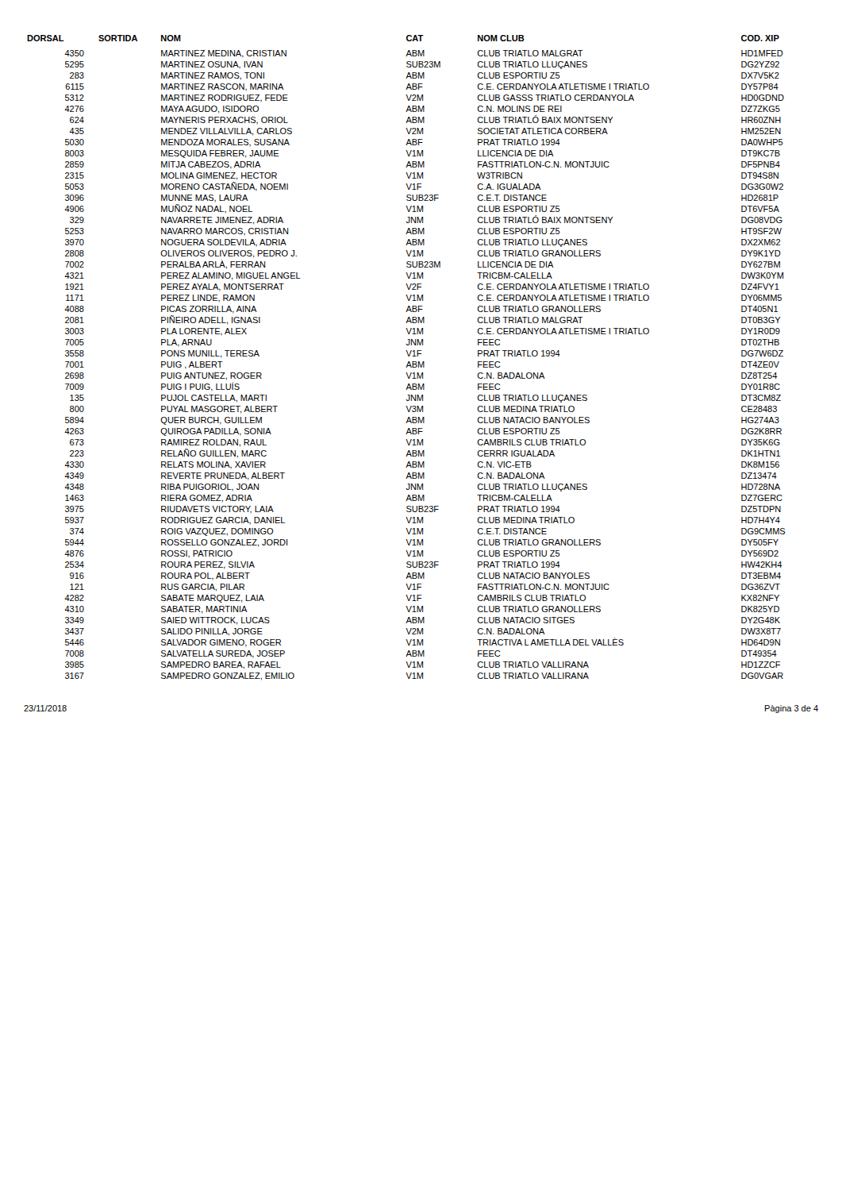| DORSAL | SORTIDA | NOM | CAT | NOM CLUB | COD. XIP |
| --- | --- | --- | --- | --- | --- |
| 4350 | | MARTINEZ MEDINA, CRISTIAN | ABM | CLUB TRIATLO MALGRAT | HD1MFED |
| 5295 | | MARTINEZ OSUNA, IVAN | SUB23M | CLUB TRIATLO LLUÇANES | DG2YZ92 |
| 283 | | MARTINEZ RAMOS, TONI | ABM | CLUB ESPORTIU Z5 | DX7V5K2 |
| 6115 | | MARTINEZ RASCON, MARINA | ABF | C.E. CERDANYOLA ATLETISME I TRIATLO | DY57P84 |
| 5312 | | MARTINEZ RODRIGUEZ, FEDE | V2M | CLUB GASSS TRIATLO CERDANYOLA | HD0GDND |
| 4276 | | MAYA AGUDO, ISIDORO | ABM | C.N. MOLINS DE REI | DZ7ZKG5 |
| 624 | | MAYNERIS PERXACHS, ORIOL | ABM | CLUB TRIATLÓ BAIX MONTSENY | HR60ZNH |
| 435 | | MENDEZ VILLALVILLA, CARLOS | V2M | SOCIETAT ATLETICA CORBERA | HM252EN |
| 5030 | | MENDOZA MORALES, SUSANA | ABF | PRAT TRIATLO 1994 | DA0WHP5 |
| 8003 | | MESQUIDA FEBRER, JAUME | V1M | LLICENCIA DE DIA | DT9KC7B |
| 2859 | | MITJA CABEZOS, ADRIA | ABM | FASTTRIATLON-C.N. MONTJUIC | DF5PNB4 |
| 2315 | | MOLINA GIMENEZ, HECTOR | V1M | W3TRIBCN | DT94S8N |
| 5053 | | MORENO CASTAÑEDA, NOEMI | V1F | C.A. IGUALADA | DG3G0W2 |
| 3096 | | MUNNE MAS, LAURA | SUB23F | C.E.T. DISTANCE | HD2681P |
| 4906 | | MUÑOZ NADAL, NOEL | V1M | CLUB ESPORTIU Z5 | DT6VF5A |
| 329 | | NAVARRETE JIMENEZ, ADRIA | JNM | CLUB TRIATLÓ BAIX MONTSENY | DG08VDG |
| 5253 | | NAVARRO MARCOS, CRISTIAN | ABM | CLUB ESPORTIU Z5 | HT9SF2W |
| 3970 | | NOGUERA SOLDEVILA, ADRIA | ABM | CLUB TRIATLO LLUÇANES | DX2XM62 |
| 2808 | | OLIVEROS OLIVEROS, PEDRO J. | V1M | CLUB TRIATLO GRANOLLERS | DY9K1YD |
| 7002 | | PERALBA ARLÀ, FERRAN | SUB23M | LLICENCIA DE DIA | DY627BM |
| 4321 | | PEREZ ALAMINO, MIGUEL ANGEL | V1M | TRICBM-CALELLA | DW3K0YM |
| 1921 | | PEREZ AYALA, MONTSERRAT | V2F | C.E. CERDANYOLA ATLETISME I TRIATLO | DZ4FVY1 |
| 1171 | | PEREZ LINDE, RAMON | V1M | C.E. CERDANYOLA ATLETISME I TRIATLO | DY06MM5 |
| 4088 | | PICAS ZORRILLA, AINA | ABF | CLUB TRIATLO GRANOLLERS | DT405N1 |
| 2081 | | PIÑEIRO ADELL, IGNASI | ABM | CLUB TRIATLO MALGRAT | DT0B3GY |
| 3003 | | PLA LORENTE, ALEX | V1M | C.E. CERDANYOLA ATLETISME I TRIATLO | DY1R0D9 |
| 7005 | | PLA, ARNAU | JNM | FEEC | DT02THB |
| 3558 | | PONS MUNILL, TERESA | V1F | PRAT TRIATLO 1994 | DG7W6DZ |
| 7001 | | PUIG , ALBERT | ABM | FEEC | DT4ZE0V |
| 2698 | | PUIG ANTUNEZ, ROGER | V1M | C.N. BADALONA | DZ8T254 |
| 7009 | | PUIG I PUIG, LLUÍS | ABM | FEEC | DY01R8C |
| 135 | | PUJOL CASTELLA, MARTI | JNM | CLUB TRIATLO LLUÇANES | DT3CM8Z |
| 800 | | PUYAL MASGORET, ALBERT | V3M | CLUB MEDINA TRIATLO | CE28483 |
| 5894 | | QUER BURCH, GUILLEM | ABM | CLUB NATACIO BANYOLES | HG274A3 |
| 4263 | | QUIROGA PADILLA, SONIA | ABF | CLUB ESPORTIU Z5 | DG2K8RR |
| 673 | | RAMIREZ ROLDAN, RAUL | V1M | CAMBRILS CLUB TRIATLO | DY35K6G |
| 223 | | RELAÑO GUILLEN, MARC | ABM | CERRR IGUALADA | DK1HTN1 |
| 4330 | | RELATS MOLINA, XAVIER | ABM | C.N. VIC-ETB | DK8M156 |
| 4349 | | REVERTE PRUNEDA, ALBERT | ABM | C.N. BADALONA | DZ13474 |
| 4348 | | RIBA PUIGORIOL, JOAN | JNM | CLUB TRIATLO LLUÇANES | HD728NA |
| 1463 | | RIERA GOMEZ, ADRIA | ABM | TRICBM-CALELLA | DZ7GERC |
| 3975 | | RIUDAVETS VICTORY, LAIA | SUB23F | PRAT TRIATLO 1994 | DZ5TDPN |
| 5937 | | RODRIGUEZ GARCIA, DANIEL | V1M | CLUB MEDINA TRIATLO | HD7H4Y4 |
| 374 | | ROIG VAZQUEZ, DOMINGO | V1M | C.E.T. DISTANCE | DG9CMMS |
| 5944 | | ROSSELLO GONZALEZ, JORDI | V1M | CLUB TRIATLO GRANOLLERS | DY505FY |
| 4876 | | ROSSI, PATRICIO | V1M | CLUB ESPORTIU Z5 | DY569D2 |
| 2534 | | ROURA PEREZ, SILVIA | SUB23F | PRAT TRIATLO 1994 | HW42KH4 |
| 916 | | ROURA POL, ALBERT | ABM | CLUB NATACIO BANYOLES | DT3EBM4 |
| 121 | | RUS GARCIA, PILAR | V1F | FASTTRIATLON-C.N. MONTJUIC | DG36ZVT |
| 4282 | | SABATE MARQUEZ, LAIA | V1F | CAMBRILS CLUB TRIATLO | KX82NFY |
| 4310 | | SABATER, MARTINIA | V1M | CLUB TRIATLO GRANOLLERS | DK825YD |
| 3349 | | SAIED WITTROCK, LUCAS | ABM | CLUB NATACIO SITGES | DY2G48K |
| 3437 | | SALIDO PINILLA, JORGE | V2M | C.N. BADALONA | DW3X8T7 |
| 5446 | | SALVADOR GIMENO, ROGER | V1M | TRIACTIVA L AMETLLA DEL VALLÈS | HD64D9N |
| 7008 | | SALVATELLA SUREDA, JOSEP | ABM | FEEC | DT49354 |
| 3985 | | SAMPEDRO BAREA, RAFAEL | V1M | CLUB TRIATLO VALLIRANA | HD1ZZCF |
| 3167 | | SAMPEDRO GONZALEZ, EMILIO | V1M | CLUB TRIATLO VALLIRANA | DG0VGAR |
23/11/2018 Pàgina 3 de 4